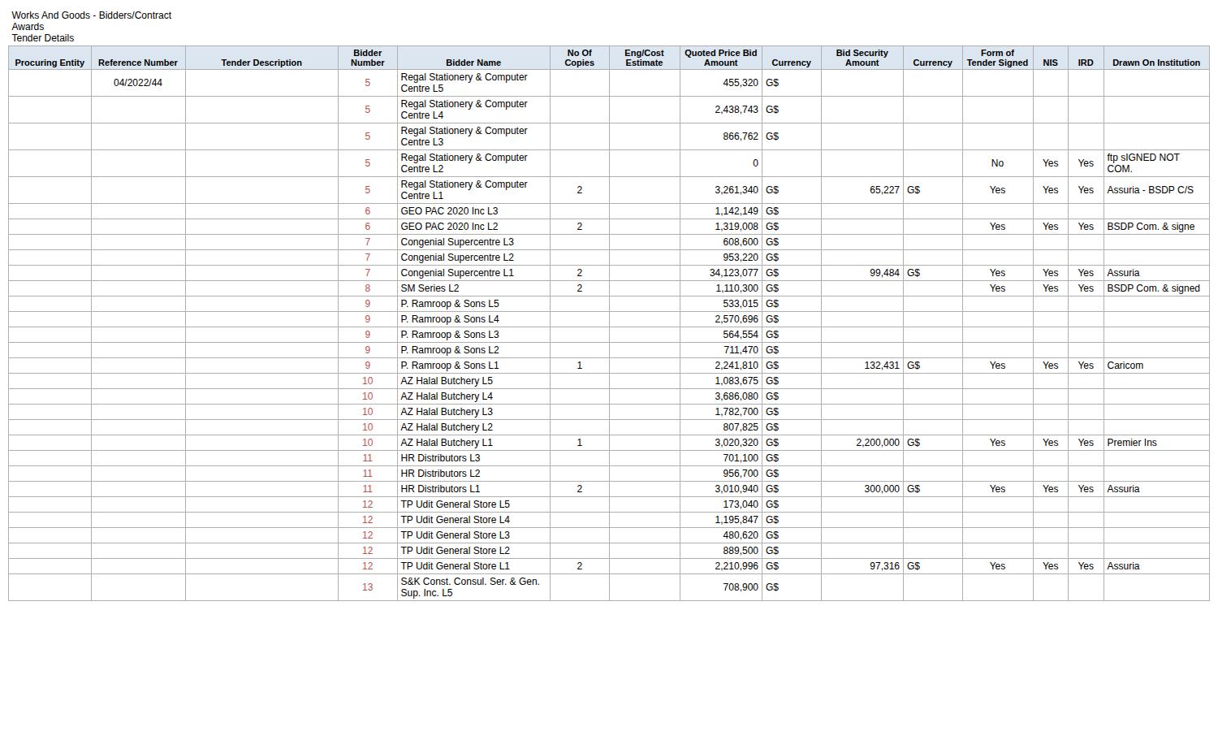| Works And Goods - Bidders/Contract Awards Tender Details | | | | | | | | | | | | | |
| --- | --- | --- | --- | --- | --- | --- | --- | --- | --- | --- | --- | --- | --- |
| Procuring Entity | Reference Number | Tender Description | Bidder Number | Bidder Name | No Of Copies | Eng/Cost Estimate | Quoted Price Bid Amount | Currency | Bid Security Amount | Currency | Form of Tender Signed | NIS | IRD | Drawn On Institution |
| | 04/2022/44 | | 5 | Regal Stationery & Computer Centre L5 | | | 455,320 | G$ | | | | | | |
| | | | 5 | Regal Stationery & Computer Centre L4 | | | 2,438,743 | G$ | | | | | | |
| | | | 5 | Regal Stationery & Computer Centre L3 | | | 866,762 | G$ | | | | | | |
| | | | 5 | Regal Stationery & Computer Centre L2 | | | 0 | | | | No | Yes | Yes | ftp sIGNED NOT COM. |
| | | | 5 | Regal Stationery & Computer Centre L1 | 2 | | 3,261,340 | G$ | 65,227 | G$ | Yes | Yes | Yes | Assuria - BSDP C/S |
| | | | 6 | GEO PAC 2020 Inc L3 | | | 1,142,149 | G$ | | | | | | |
| | | | 6 | GEO PAC 2020 Inc L2 | 2 | | 1,319,008 | G$ | | | Yes | Yes | Yes | BSDP Com. & signe |
| | | | 7 | Congenial Supercentre L3 | | | 608,600 | G$ | | | | | | |
| | | | 7 | Congenial Supercentre L2 | | | 953,220 | G$ | | | | | | |
| | | | 7 | Congenial Supercentre L1 | 2 | | 34,123,077 | G$ | 99,484 | G$ | Yes | Yes | Yes | Assuria |
| | | | 8 | SM Series L2 | 2 | | 1,110,300 | G$ | | | Yes | Yes | Yes | BSDP Com. & signed |
| | | | 9 | P. Ramroop & Sons L5 | | | 533,015 | G$ | | | | | | |
| | | | 9 | P. Ramroop & Sons L4 | | | 2,570,696 | G$ | | | | | | |
| | | | 9 | P. Ramroop & Sons L3 | | | 564,554 | G$ | | | | | | |
| | | | 9 | P. Ramroop & Sons L2 | | | 711,470 | G$ | | | | | | |
| | | | 9 | P. Ramroop & Sons L1 | 1 | | 2,241,810 | G$ | 132,431 | G$ | Yes | Yes | Yes | Caricom |
| | | | 10 | AZ Halal Butchery L5 | | | 1,083,675 | G$ | | | | | | |
| | | | 10 | AZ Halal Butchery L4 | | | 3,686,080 | G$ | | | | | | |
| | | | 10 | AZ Halal Butchery L3 | | | 1,782,700 | G$ | | | | | | |
| | | | 10 | AZ Halal Butchery L2 | | | 807,825 | G$ | | | | | | |
| | | | 10 | AZ Halal Butchery L1 | 1 | | 3,020,320 | G$ | 2,200,000 | G$ | Yes | Yes | Yes | Premier Ins |
| | | | 11 | HR Distributors L3 | | | 701,100 | G$ | | | | | | |
| | | | 11 | HR Distributors L2 | | | 956,700 | G$ | | | | | | |
| | | | 11 | HR Distributors L1 | 2 | | 3,010,940 | G$ | 300,000 | G$ | Yes | Yes | Yes | Assuria |
| | | | 12 | TP Udit General Store L5 | | | 173,040 | G$ | | | | | | |
| | | | 12 | TP Udit General Store L4 | | | 1,195,847 | G$ | | | | | | |
| | | | 12 | TP Udit General Store L3 | | | 480,620 | G$ | | | | | | |
| | | | 12 | TP Udit General Store L2 | | | 889,500 | G$ | | | | | | |
| | | | 12 | TP Udit General Store L1 | 2 | | 2,210,996 | G$ | 97,316 | G$ | Yes | Yes | Yes | Assuria |
| | | | 13 | S&K Const. Consul. Ser. & Gen. Sup. Inc. L5 | | | 708,900 | G$ | | | | | | |